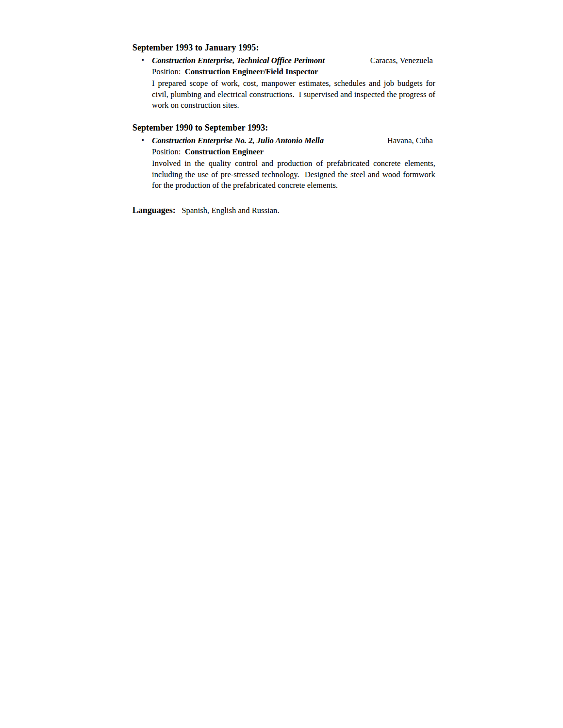September 1993 to January 1995:
▪ Construction Enterprise, Technical Office Perimont Caracas, Venezuela
Position: Construction Engineer/Field Inspector
I prepared scope of work, cost, manpower estimates, schedules and job budgets for civil, plumbing and electrical constructions. I supervised and inspected the progress of work on construction sites.
September 1990 to September 1993:
▪ Construction Enterprise No. 2, Julio Antonio Mella Havana, Cuba
Position: Construction Engineer
Involved in the quality control and production of prefabricated concrete elements, including the use of pre-stressed technology. Designed the steel and wood formwork for the production of the prefabricated concrete elements.
Languages: Spanish, English and Russian.